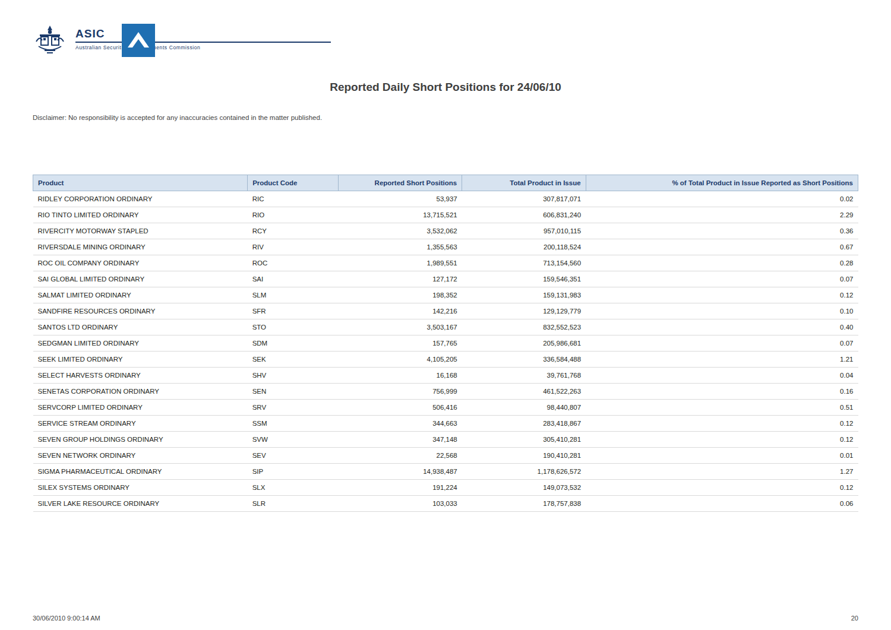ASIC
Australian Securities & Investments Commission
Reported Daily Short Positions for 24/06/10
Disclaimer: No responsibility is accepted for any inaccuracies contained in the matter published.
| Product | Product Code | Reported Short Positions | Total Product in Issue | % of Total Product in Issue Reported as Short Positions |
| --- | --- | --- | --- | --- |
| RIDLEY CORPORATION ORDINARY | RIC | 53,937 | 307,817,071 | 0.02 |
| RIO TINTO LIMITED ORDINARY | RIO | 13,715,521 | 606,831,240 | 2.29 |
| RIVERCITY MOTORWAY STAPLED | RCY | 3,532,062 | 957,010,115 | 0.36 |
| RIVERSDALE MINING ORDINARY | RIV | 1,355,563 | 200,118,524 | 0.67 |
| ROC OIL COMPANY ORDINARY | ROC | 1,989,551 | 713,154,560 | 0.28 |
| SAI GLOBAL LIMITED ORDINARY | SAI | 127,172 | 159,546,351 | 0.07 |
| SALMAT LIMITED ORDINARY | SLM | 198,352 | 159,131,983 | 0.12 |
| SANDFIRE RESOURCES ORDINARY | SFR | 142,216 | 129,129,779 | 0.10 |
| SANTOS LTD ORDINARY | STO | 3,503,167 | 832,552,523 | 0.40 |
| SEDGMAN LIMITED ORDINARY | SDM | 157,765 | 205,986,681 | 0.07 |
| SEEK LIMITED ORDINARY | SEK | 4,105,205 | 336,584,488 | 1.21 |
| SELECT HARVESTS ORDINARY | SHV | 16,168 | 39,761,768 | 0.04 |
| SENETAS CORPORATION ORDINARY | SEN | 756,999 | 461,522,263 | 0.16 |
| SERVCORP LIMITED ORDINARY | SRV | 506,416 | 98,440,807 | 0.51 |
| SERVICE STREAM ORDINARY | SSM | 344,663 | 283,418,867 | 0.12 |
| SEVEN GROUP HOLDINGS ORDINARY | SVW | 347,148 | 305,410,281 | 0.12 |
| SEVEN NETWORK ORDINARY | SEV | 22,568 | 190,410,281 | 0.01 |
| SIGMA PHARMACEUTICAL ORDINARY | SIP | 14,938,487 | 1,178,626,572 | 1.27 |
| SILEX SYSTEMS ORDINARY | SLX | 191,224 | 149,073,532 | 0.12 |
| SILVER LAKE RESOURCE ORDINARY | SLR | 103,033 | 178,757,838 | 0.06 |
30/06/2010 9:00:14 AM 20